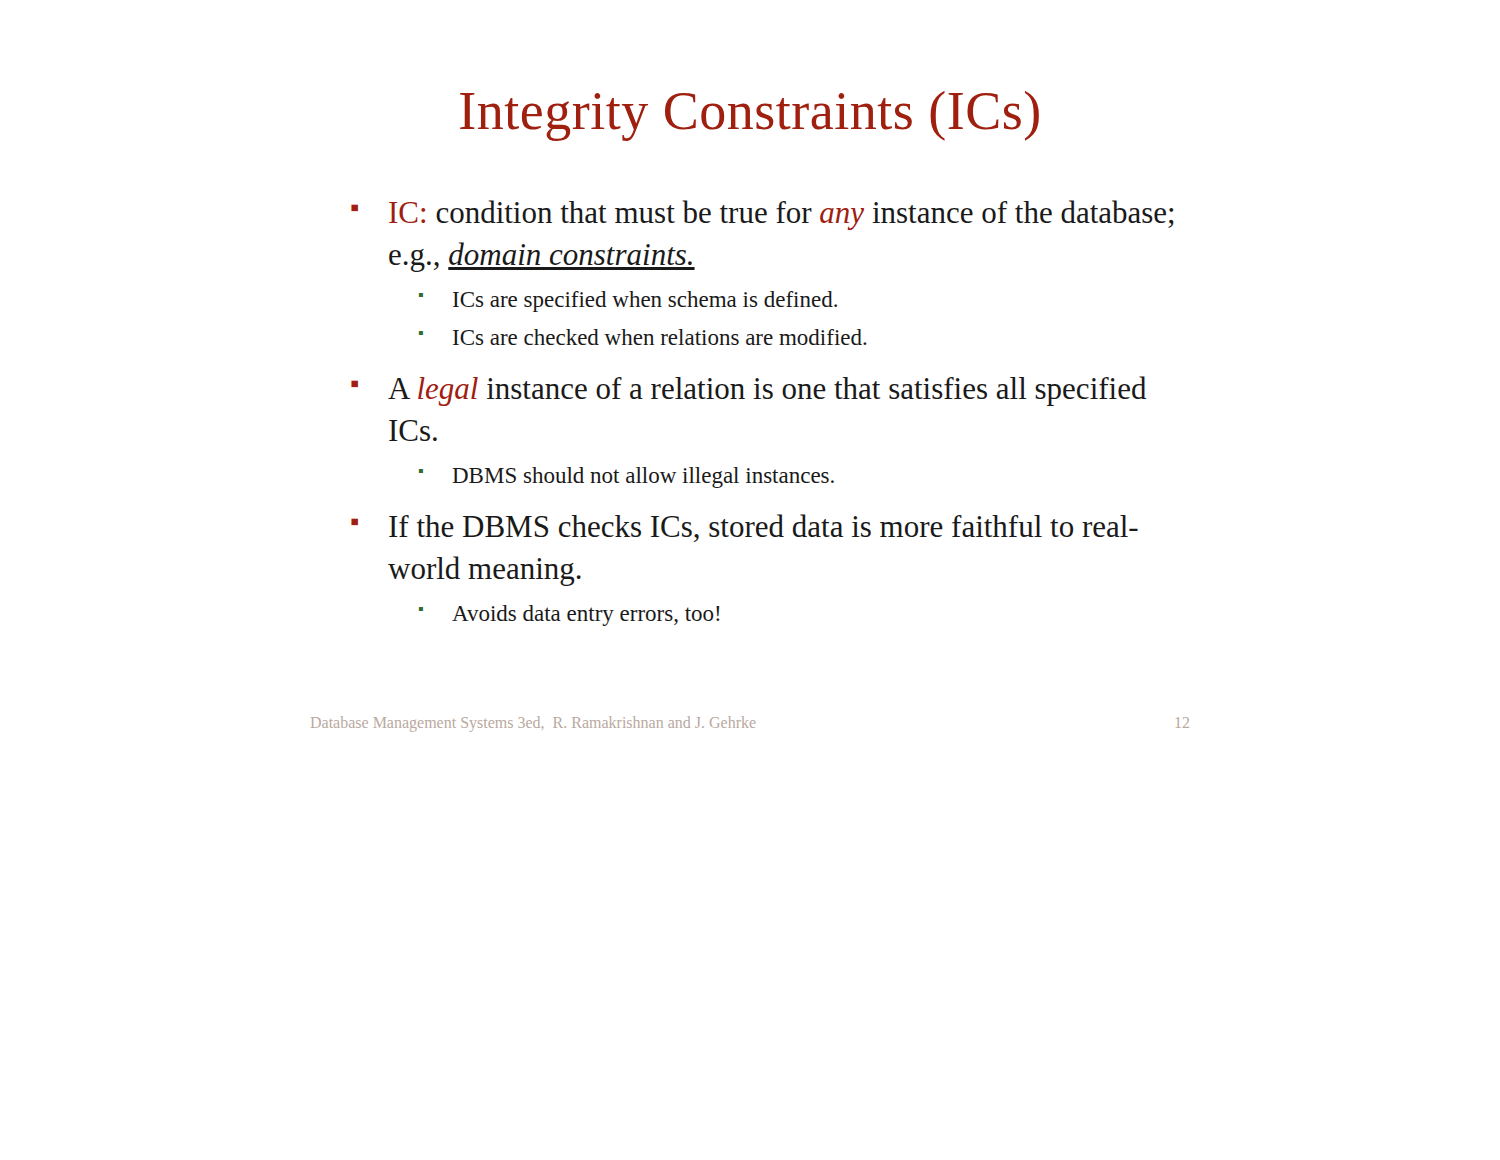Integrity Constraints (ICs)
IC: condition that must be true for any instance of the database; e.g., domain constraints.
ICs are specified when schema is defined.
ICs are checked when relations are modified.
A legal instance of a relation is one that satisfies all specified ICs.
DBMS should not allow illegal instances.
If the DBMS checks ICs, stored data is more faithful to real-world meaning.
Avoids data entry errors, too!
Database Management Systems 3ed, R. Ramakrishnan and J. Gehrke 12